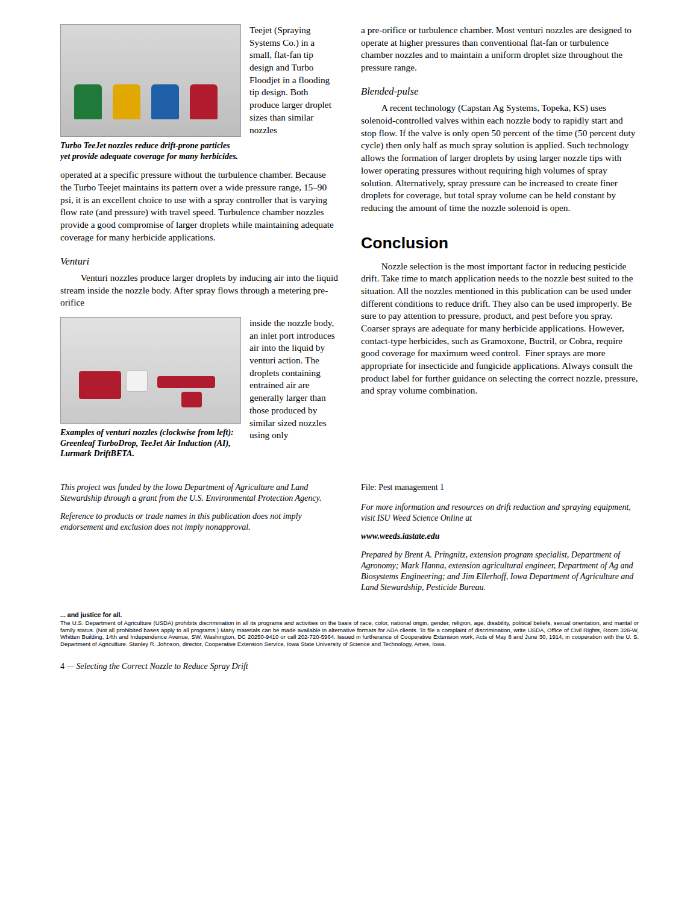Turbo TeeJet nozzles reduce drift-prone particles yet provide adequate coverage for many herbicides.
Teejet (Spraying Systems Co.) in a small, flat-fan tip design and Turbo Floodjet in a flooding tip design. Both produce larger droplet sizes than similar nozzles
operated at a specific pressure without the turbulence chamber. Because the Turbo Teejet maintains its pattern over a wide pressure range, 15–90 psi, it is an excellent choice to use with a spray controller that is varying flow rate (and pressure) with travel speed. Turbulence chamber nozzles provide a good compromise of larger droplets while maintaining adequate coverage for many herbicide applications.
Venturi
Venturi nozzles produce larger droplets by inducing air into the liquid stream inside the nozzle body. After spray flows through a metering pre-orifice
Examples of venturi nozzles (clockwise from left): Greenleaf TurboDrop, TeeJet Air Induction (AI), Lurmark DriftBETA.
inside the nozzle body, an inlet port introduces air into the liquid by venturi action. The droplets containing entrained air are generally larger than those produced by similar sized nozzles using only
a pre-orifice or turbulence chamber. Most venturi nozzles are designed to operate at higher pressures than conventional flat-fan or turbulence chamber nozzles and to maintain a uniform droplet size throughout the pressure range.
Blended-pulse
A recent technology (Capstan Ag Systems, Topeka, KS) uses solenoid-controlled valves within each nozzle body to rapidly start and stop flow. If the valve is only open 50 percent of the time (50 percent duty cycle) then only half as much spray solution is applied. Such technology allows the formation of larger droplets by using larger nozzle tips with lower operating pressures without requiring high volumes of spray solution. Alternatively, spray pressure can be increased to create finer droplets for coverage, but total spray volume can be held constant by reducing the amount of time the nozzle solenoid is open.
Conclusion
Nozzle selection is the most important factor in reducing pesticide drift. Take time to match application needs to the nozzle best suited to the situation. All the nozzles mentioned in this publication can be used under different conditions to reduce drift. They also can be used improperly. Be sure to pay attention to pressure, product, and pest before you spray. Coarser sprays are adequate for many herbicide applications. However, contact-type herbicides, such as Gramoxone, Buctril, or Cobra, require good coverage for maximum weed control. Finer sprays are more appropriate for insecticide and fungicide applications. Always consult the product label for further guidance on selecting the correct nozzle, pressure, and spray volume combination.
This project was funded by the Iowa Department of Agriculture and Land Stewardship through a grant from the U.S. Environmental Protection Agency.
Reference to products or trade names in this publication does not imply endorsement and exclusion does not imply nonapproval.
File: Pest management 1
For more information and resources on drift reduction and spraying equipment, visit ISU Weed Science Online at
www.weeds.iastate.edu
Prepared by Brent A. Pringnitz, extension program specialist, Department of Agronomy; Mark Hanna, extension agricultural engineer, Department of Ag and Biosystems Engineering; and Jim Ellerhoff, Iowa Department of Agriculture and Land Stewardship, Pesticide Bureau.
... and justice for all.
The U.S. Department of Agriculture (USDA) prohibits discrimination in all its programs and activities on the basis of race, color, national origin, gender, religion, age, disability, political beliefs, sexual orientation, and marital or family status. (Not all prohibited bases apply to all programs.) Many materials can be made available in alternative formats for ADA clients. To file a complaint of discrimination, write USDA, Office of Civil Rights, Room 326-W, Whitten Building, 14th and Independence Avenue, SW, Washington, DC 20250-9410 or call 202-720-5964. Issued in furtherance of Cooperative Extension work, Acts of May 8 and June 30, 1914, in cooperation with the U. S. Department of Agriculture. Stanley R. Johnson, director, Cooperative Extension Service, Iowa State University of Science and Technology, Ames, Iowa.
4 — Selecting the Correct Nozzle to Reduce Spray Drift